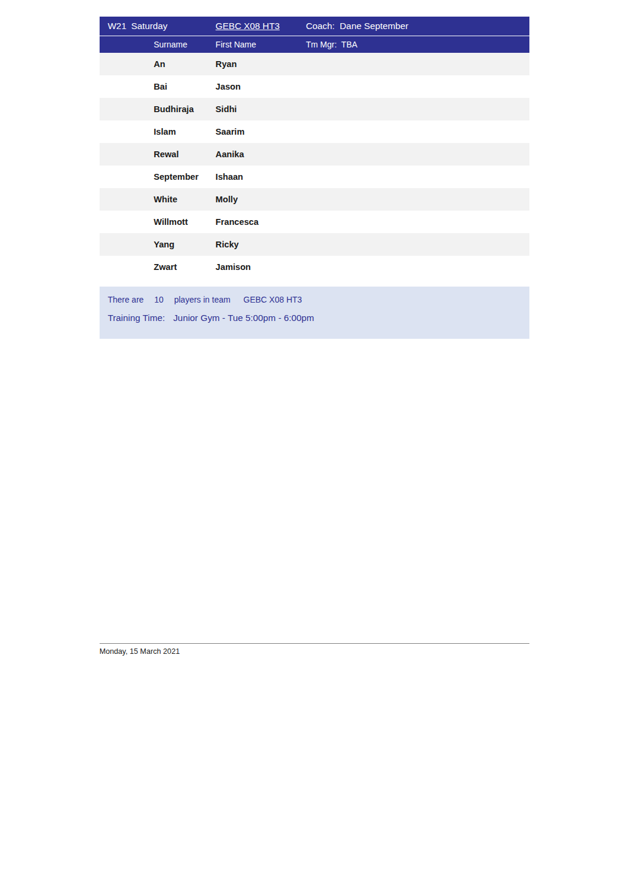| W21 | Saturday | GEBC X08 HT3 | Coach: Dane September |
| --- | --- | --- | --- |
| | Surname | First Name | Tm Mgr: TBA |
| | An | Ryan | |
| | Bai | Jason | |
| | Budhiraja | Sidhi | |
| | Islam | Saarim | |
| | Rewal | Aanika | |
| | September | Ishaan | |
| | White | Molly | |
| | Willmott | Francesca | |
| | Yang | Ricky | |
| | Zwart | Jamison | |
There are 10 players in team GEBC X08 HT3
Training Time:Junior Gym - Tue 5:00pm - 6:00pm
Monday, 15 March 2021